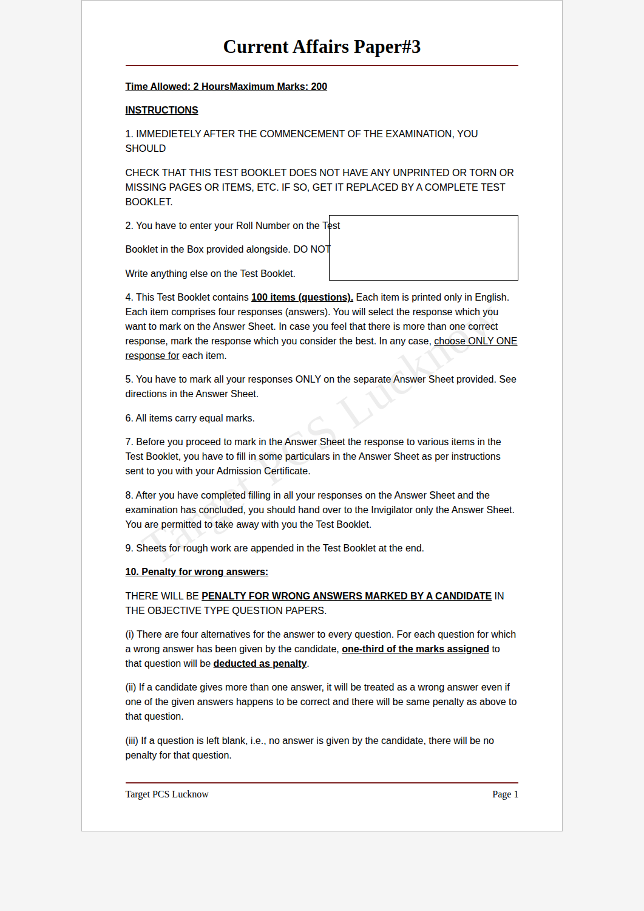Target PCS Lucknow
Current Affairs Paper#3
Time Allowed: 2 HoursMaximum Marks: 200
INSTRUCTIONS
1. IMMEDIETELY AFTER THE COMMENCEMENT OF THE EXAMINATION, YOU SHOULD
CHECK THAT THIS TEST BOOKLET DOES NOT HAVE ANY UNPRINTED OR TORN OR MISSING PAGES OR ITEMS, ETC. IF SO, GET IT REPLACED BY A COMPLETE TEST BOOKLET.
2. You have to enter your Roll Number on the Test
Booklet in the Box provided alongside. DO NOT
Write anything else on the Test Booklet.
4. This Test Booklet contains 100 items (questions). Each item is printed only in English. Each item comprises four responses (answers). You will select the response which you want to mark on the Answer Sheet. In case you feel that there is more than one correct response, mark the response which you consider the best. In any case, choose ONLY ONE response for each item.
5. You have to mark all your responses ONLY on the separate Answer Sheet provided. See directions in the Answer Sheet.
6. All items carry equal marks.
7. Before you proceed to mark in the Answer Sheet the response to various items in the Test Booklet, you have to fill in some particulars in the Answer Sheet as per instructions sent to you with your Admission Certificate.
8. After you have completed filling in all your responses on the Answer Sheet and the examination has concluded, you should hand over to the Invigilator only the Answer Sheet. You are permitted to take away with you the Test Booklet.
9. Sheets for rough work are appended in the Test Booklet at the end.
10. Penalty for wrong answers:
THERE WILL BE PENALTY FOR WRONG ANSWERS MARKED BY A CANDIDATE IN THE OBJECTIVE TYPE QUESTION PAPERS.
(i) There are four alternatives for the answer to every question. For each question for which a wrong answer has been given by the candidate, one-third of the marks assigned to that question will be deducted as penalty.
(ii) If a candidate gives more than one answer, it will be treated as a wrong answer even if one of the given answers happens to be correct and there will be same penalty as above to that question.
(iii) If a question is left blank, i.e., no answer is given by the candidate, there will be no penalty for that question.
Target PCS Lucknow Page 1